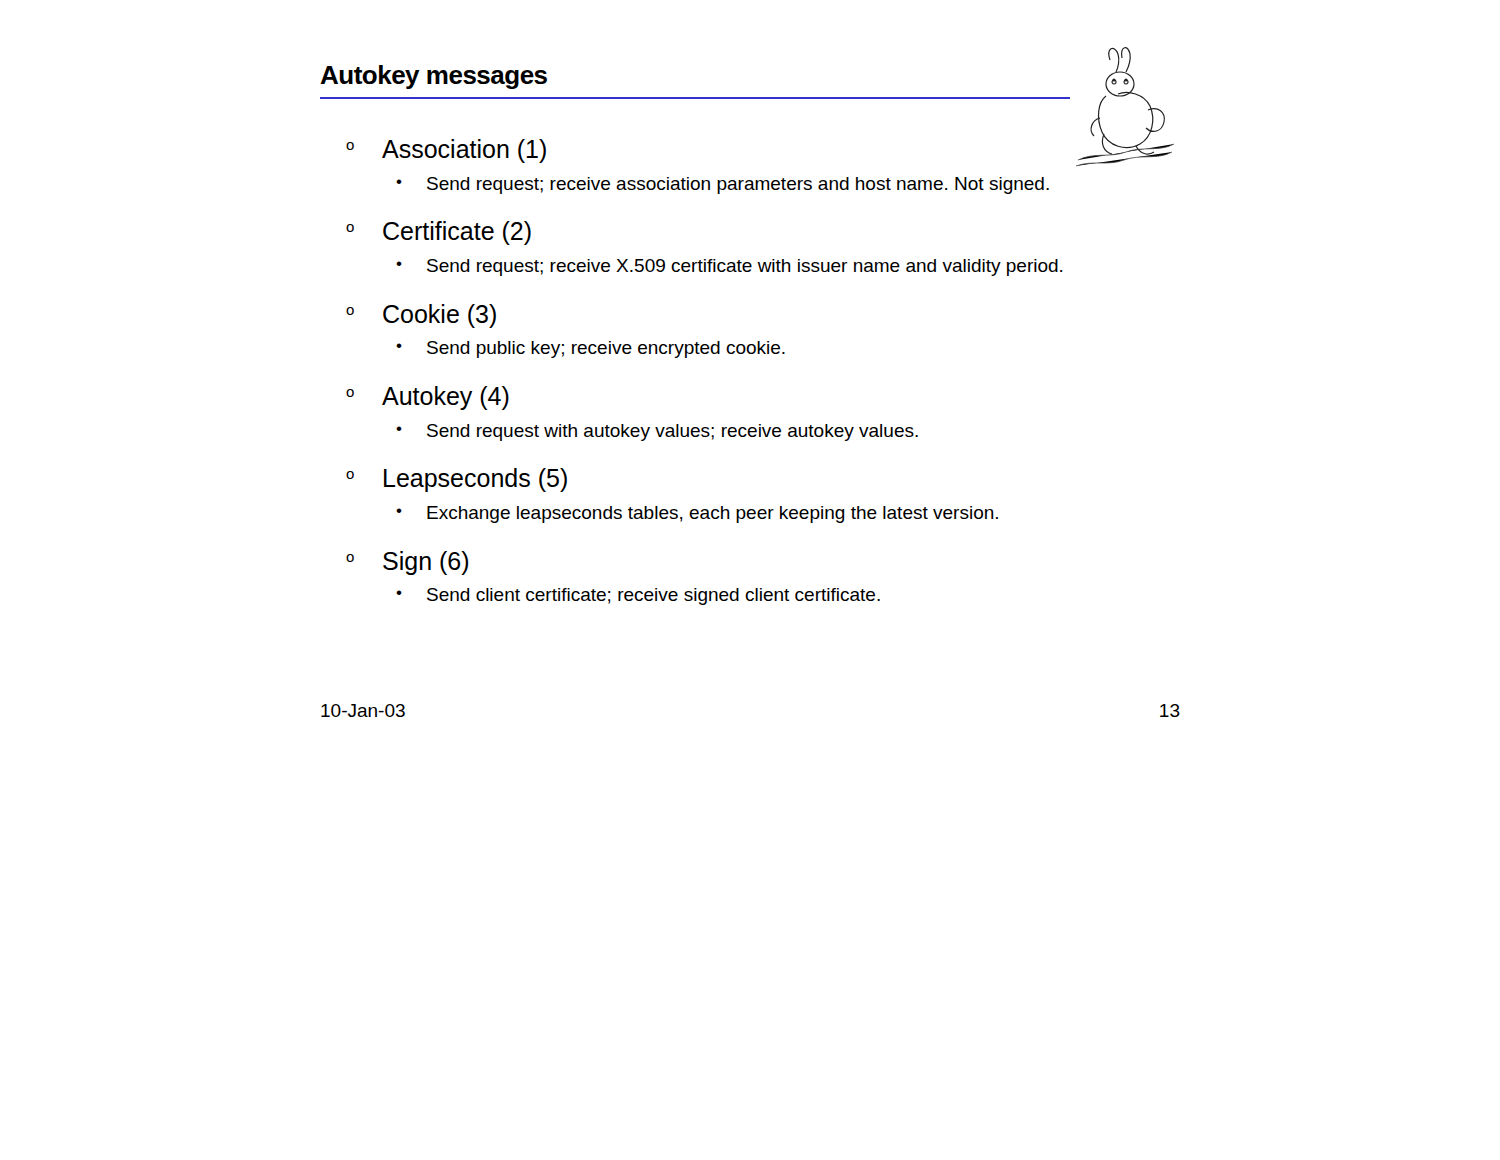Autokey messages
Association (1)
Send request; receive association parameters and host name. Not signed.
Certificate (2)
Send request; receive X.509 certificate with issuer name and validity period.
Cookie (3)
Send public key; receive encrypted cookie.
Autokey (4)
Send request with autokey values; receive autokey values.
Leapseconds (5)
Exchange leapseconds tables, each peer keeping the latest version.
Sign (6)
Send client certificate; receive signed client certificate.
10-Jan-03 13